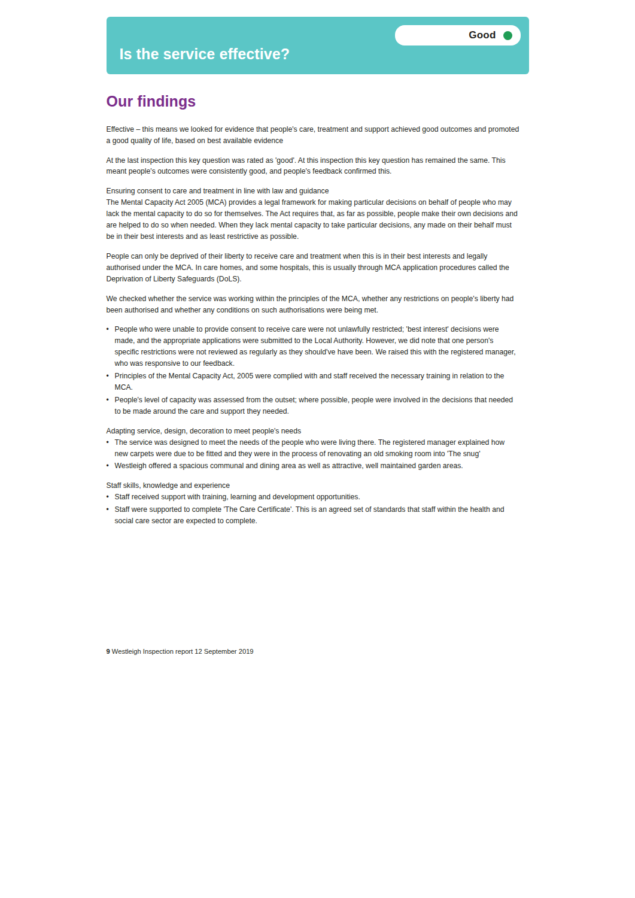Good
Is the service effective?
Our findings
Effective – this means we looked for evidence that people's care, treatment and support achieved good outcomes and promoted a good quality of life, based on best available evidence
At the last inspection this key question was rated as 'good'. At this inspection this key question has remained the same. This meant people's outcomes were consistently good, and people's feedback confirmed this.
Ensuring consent to care and treatment in line with law and guidance
The Mental Capacity Act 2005 (MCA) provides a legal framework for making particular decisions on behalf of people who may lack the mental capacity to do so for themselves. The Act requires that, as far as possible, people make their own decisions and are helped to do so when needed. When they lack mental capacity to take particular decisions, any made on their behalf must be in their best interests and as least restrictive as possible.
People can only be deprived of their liberty to receive care and treatment when this is in their best interests and legally authorised under the MCA. In care homes, and some hospitals, this is usually through MCA application procedures called the Deprivation of Liberty Safeguards (DoLS).
We checked whether the service was working within the principles of the MCA, whether any restrictions on people's liberty had been authorised and whether any conditions on such authorisations were being met.
People who were unable to provide consent to receive care were not unlawfully restricted; 'best interest' decisions were made, and the appropriate applications were submitted to the Local Authority. However, we did note that one person's specific restrictions were not reviewed as regularly as they should've have been. We raised this with the registered manager, who was responsive to our feedback.
Principles of the Mental Capacity Act, 2005 were complied with and staff received the necessary training in relation to the MCA.
People's level of capacity was assessed from the outset; where possible, people were involved in the decisions that needed to be made around the care and support they needed.
Adapting service, design, decoration to meet people's needs
The service was designed to meet the needs of the people who were living there. The registered manager explained how new carpets were due to be fitted and they were in the process of renovating an old smoking room into 'The snug'
Westleigh offered a spacious communal and dining area as well as attractive, well maintained garden areas.
Staff skills, knowledge and experience
Staff received support with training, learning and development opportunities.
Staff were supported to complete 'The Care Certificate'. This is an agreed set of standards that staff within the health and social care sector are expected to complete.
9 Westleigh Inspection report 12 September 2019